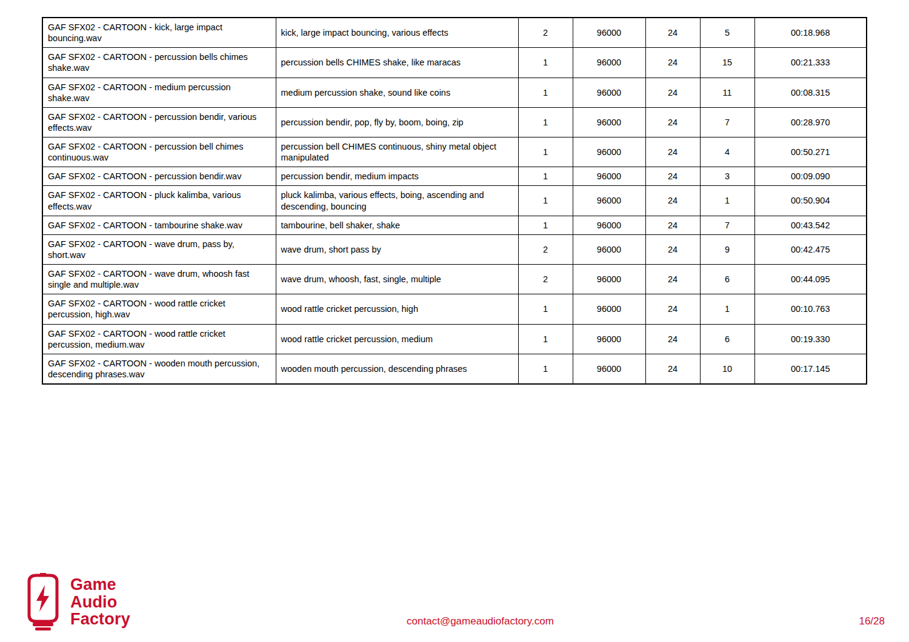| GAF SFX02 - CARTOON - kick, large impact bouncing.wav | kick, large impact bouncing, various effects | 2 | 96000 | 24 | 5 | 00:18.968 |
| GAF SFX02 - CARTOON - percussion bells chimes shake.wav | percussion bells CHIMES shake, like maracas | 1 | 96000 | 24 | 15 | 00:21.333 |
| GAF SFX02 - CARTOON - medium percussion shake.wav | medium percussion shake, sound like coins | 1 | 96000 | 24 | 11 | 00:08.315 |
| GAF SFX02 - CARTOON - percussion bendir, various effects.wav | percussion bendir, pop, fly by, boom, boing, zip | 1 | 96000 | 24 | 7 | 00:28.970 |
| GAF SFX02 - CARTOON - percussion bell chimes continuous.wav | percussion bell CHIMES continuous, shiny metal object manipulated | 1 | 96000 | 24 | 4 | 00:50.271 |
| GAF SFX02 - CARTOON - percussion bendir.wav | percussion bendir, medium impacts | 1 | 96000 | 24 | 3 | 00:09.090 |
| GAF SFX02 - CARTOON - pluck kalimba, various effects.wav | pluck kalimba, various effects, boing, ascending and descending, bouncing | 1 | 96000 | 24 | 1 | 00:50.904 |
| GAF SFX02 - CARTOON - tambourine shake.wav | tambourine, bell shaker, shake | 1 | 96000 | 24 | 7 | 00:43.542 |
| GAF SFX02 - CARTOON - wave drum, pass by, short.wav | wave drum, short pass by | 2 | 96000 | 24 | 9 | 00:42.475 |
| GAF SFX02 - CARTOON - wave drum, whoosh fast single and multiple.wav | wave drum, whoosh, fast, single, multiple | 2 | 96000 | 24 | 6 | 00:44.095 |
| GAF SFX02 - CARTOON - wood rattle cricket percussion, high.wav | wood rattle cricket percussion, high | 1 | 96000 | 24 | 1 | 00:10.763 |
| GAF SFX02 - CARTOON - wood rattle cricket percussion, medium.wav | wood rattle cricket percussion, medium | 1 | 96000 | 24 | 6 | 00:19.330 |
| GAF SFX02 - CARTOON - wooden mouth percussion, descending phrases.wav | wooden mouth percussion, descending phrases | 1 | 96000 | 24 | 10 | 00:17.145 |
Game
Audio
Factory
contact@gameaudiofactory.com
16/28